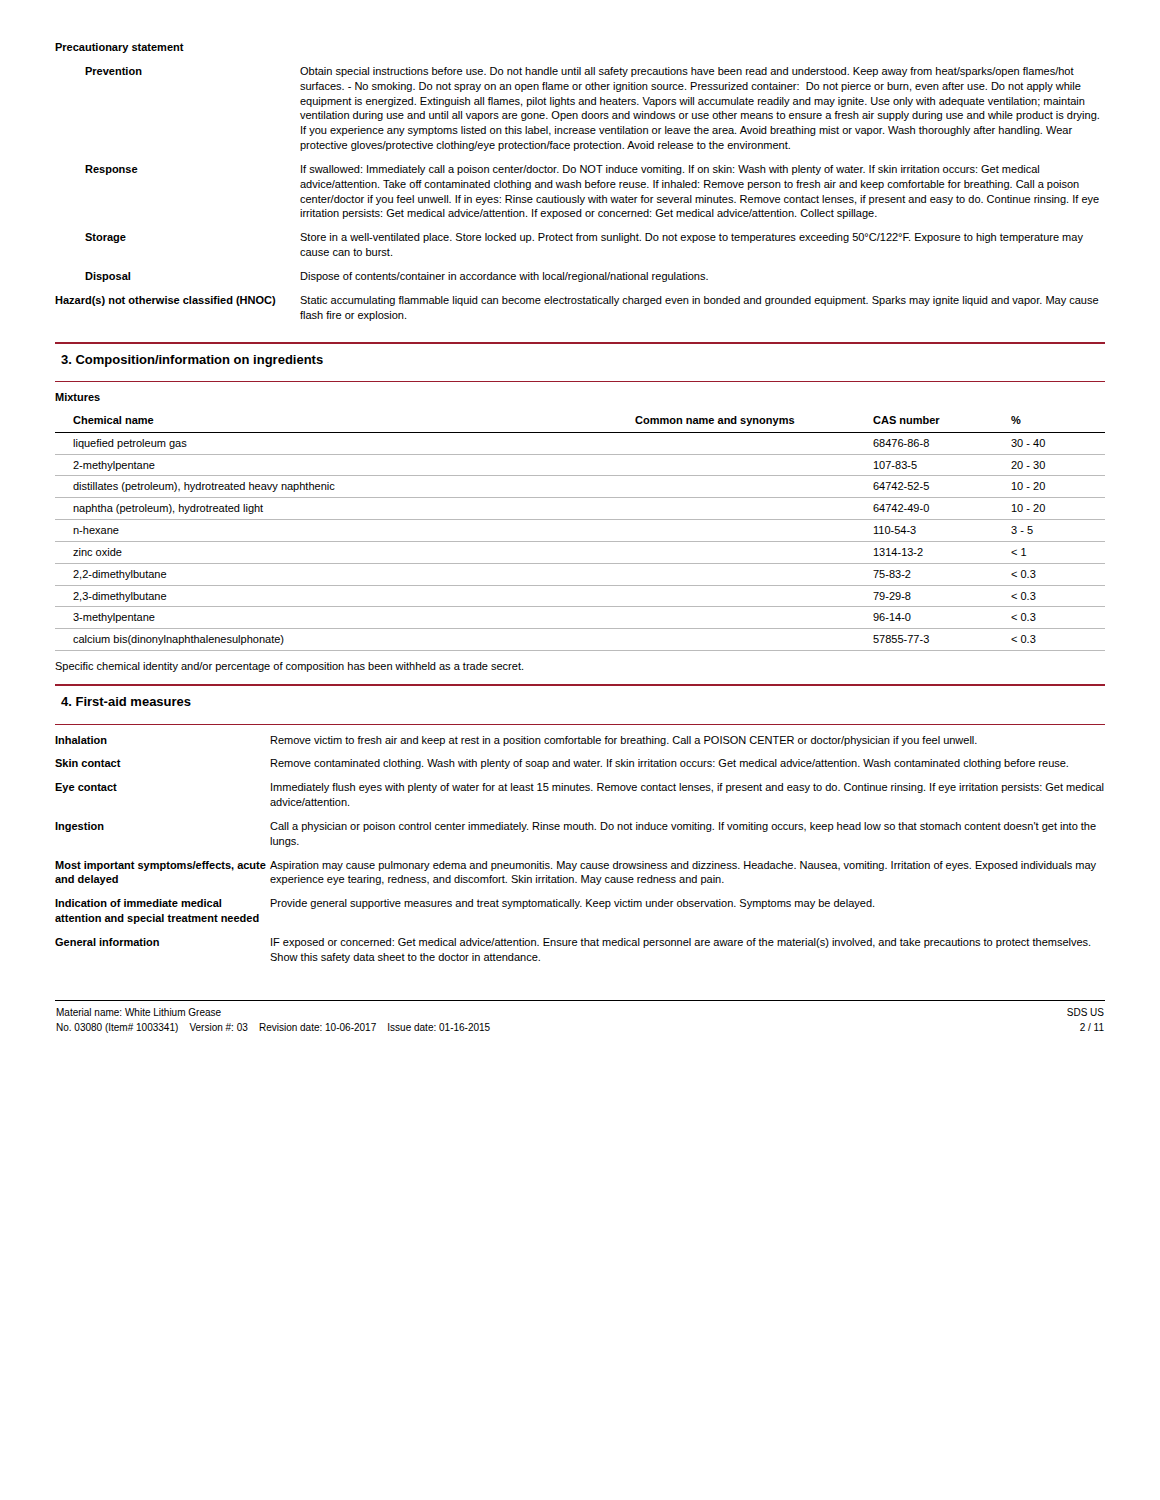| Precautionary statement | |
| Prevention | Obtain special instructions before use. Do not handle until all safety precautions have been read and understood. Keep away from heat/sparks/open flames/hot surfaces. - No smoking. Do not spray on an open flame or other ignition source. Pressurized container: Do not pierce or burn, even after use. Do not apply while equipment is energized. Extinguish all flames, pilot lights and heaters. Vapors will accumulate readily and may ignite. Use only with adequate ventilation; maintain ventilation during use and until all vapors are gone. Open doors and windows or use other means to ensure a fresh air supply during use and while product is drying. If you experience any symptoms listed on this label, increase ventilation or leave the area. Avoid breathing mist or vapor. Wash thoroughly after handling. Wear protective gloves/protective clothing/eye protection/face protection. Avoid release to the environment. |
| Response | If swallowed: Immediately call a poison center/doctor. Do NOT induce vomiting. If on skin: Wash with plenty of water. If skin irritation occurs: Get medical advice/attention. Take off contaminated clothing and wash before reuse. If inhaled: Remove person to fresh air and keep comfortable for breathing. Call a poison center/doctor if you feel unwell. If in eyes: Rinse cautiously with water for several minutes. Remove contact lenses, if present and easy to do. Continue rinsing. If eye irritation persists: Get medical advice/attention. If exposed or concerned: Get medical advice/attention. Collect spillage. |
| Storage | Store in a well-ventilated place. Store locked up. Protect from sunlight. Do not expose to temperatures exceeding 50°C/122°F. Exposure to high temperature may cause can to burst. |
| Disposal | Dispose of contents/container in accordance with local/regional/national regulations. |
| Hazard(s) not otherwise classified (HNOC) | Static accumulating flammable liquid can become electrostatically charged even in bonded and grounded equipment. Sparks may ignite liquid and vapor. May cause flash fire or explosion. |
3. Composition/information on ingredients
Mixtures
| Chemical name | Common name and synonyms | CAS number | % |
| --- | --- | --- | --- |
| liquefied petroleum gas | | 68476-86-8 | 30 - 40 |
| 2-methylpentane | | 107-83-5 | 20 - 30 |
| distillates (petroleum), hydrotreated heavy naphthenic | | 64742-52-5 | 10 - 20 |
| naphtha (petroleum), hydrotreated light | | 64742-49-0 | 10 - 20 |
| n-hexane | | 110-54-3 | 3 - 5 |
| zinc oxide | | 1314-13-2 | < 1 |
| 2,2-dimethylbutane | | 75-83-2 | < 0.3 |
| 2,3-dimethylbutane | | 79-29-8 | < 0.3 |
| 3-methylpentane | | 96-14-0 | < 0.3 |
| calcium bis(dinonylnaphthalenesulphonate) | | 57855-77-3 | < 0.3 |
Specific chemical identity and/or percentage of composition has been withheld as a trade secret.
4. First-aid measures
| Inhalation | Remove victim to fresh air and keep at rest in a position comfortable for breathing. Call a POISON CENTER or doctor/physician if you feel unwell. |
| Skin contact | Remove contaminated clothing. Wash with plenty of soap and water. If skin irritation occurs: Get medical advice/attention. Wash contaminated clothing before reuse. |
| Eye contact | Immediately flush eyes with plenty of water for at least 15 minutes. Remove contact lenses, if present and easy to do. Continue rinsing. If eye irritation persists: Get medical advice/attention. |
| Ingestion | Call a physician or poison control center immediately. Rinse mouth. Do not induce vomiting. If vomiting occurs, keep head low so that stomach content doesn't get into the lungs. |
| Most important symptoms/effects, acute and delayed | Aspiration may cause pulmonary edema and pneumonitis. May cause drowsiness and dizziness. Headache. Nausea, vomiting. Irritation of eyes. Exposed individuals may experience eye tearing, redness, and discomfort. Skin irritation. May cause redness and pain. |
| Indication of immediate medical attention and special treatment needed | Provide general supportive measures and treat symptomatically. Keep victim under observation. Symptoms may be delayed. |
| General information | IF exposed or concerned: Get medical advice/attention. Ensure that medical personnel are aware of the material(s) involved, and take precautions to protect themselves. Show this safety data sheet to the doctor in attendance. |
| Material name: White Lithium Grease | SDS US |
| No. 03080 (Item# 1003341) Version #: 03 Revision date: 10-06-2017 Issue date: 01-16-2015 | 2 / 11 |